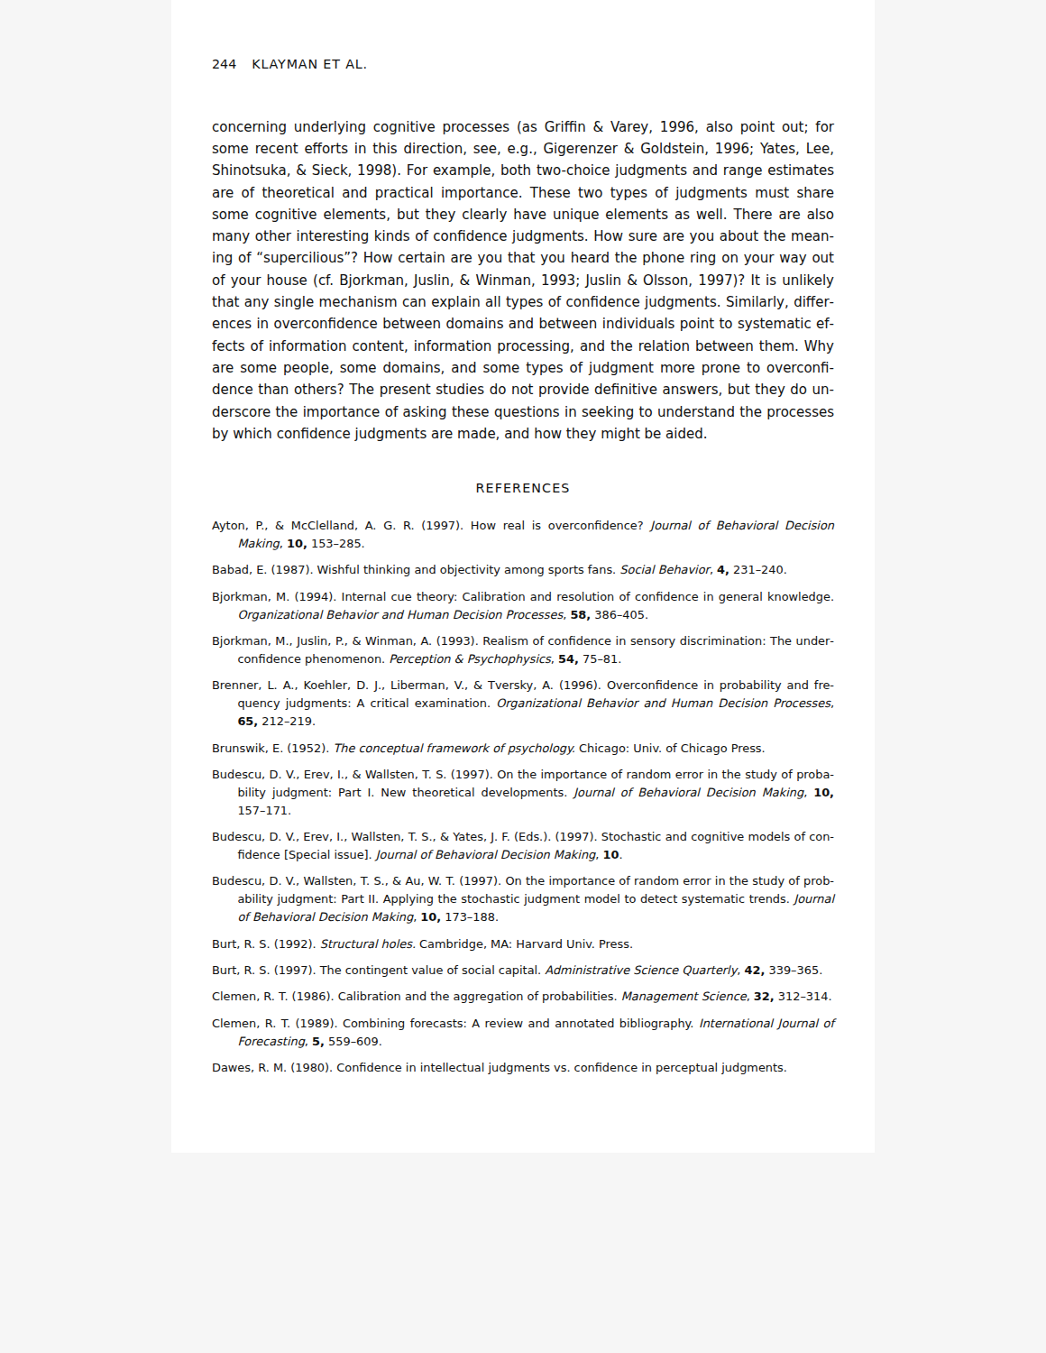244 Klayman et al.
concerning underlying cognitive processes (as Griffin & Varey, 1996, also point out; for some recent efforts in this direction, see, e.g., Gigerenzer & Goldstein, 1996; Yates, Lee, Shinotsuka, & Sieck, 1998). For example, both two-choice judgments and range estimates are of theoretical and practical importance. These two types of judgments must share some cognitive elements, but they clearly have unique elements as well. There are also many other interesting kinds of confidence judgments. How sure are you about the meaning of “supercilious”? How certain are you that you heard the phone ring on your way out of your house (cf. Bjorkman, Juslin, & Winman, 1993; Juslin & Olsson, 1997)? It is unlikely that any single mechanism can explain all types of confidence judgments. Similarly, differences in overconfidence between domains and between individuals point to systematic effects of information content, information processing, and the relation between them. Why are some people, some domains, and some types of judgment more prone to overconfidence than others? The present studies do not provide definitive answers, but they do underscore the importance of asking these questions in seeking to understand the processes by which confidence judgments are made, and how they might be aided.
References
Ayton, P., & McClelland, A. G. R. (1997). How real is overconfidence? Journal of Behavioral Decision Making, 10, 153–285.
Babad, E. (1987). Wishful thinking and objectivity among sports fans. Social Behavior, 4, 231–240.
Bjorkman, M. (1994). Internal cue theory: Calibration and resolution of confidence in general knowledge. Organizational Behavior and Human Decision Processes, 58, 386–405.
Bjorkman, M., Juslin, P., & Winman, A. (1993). Realism of confidence in sensory discrimination: The underconfidence phenomenon. Perception & Psychophysics, 54, 75–81.
Brenner, L. A., Koehler, D. J., Liberman, V., & Tversky, A. (1996). Overconfidence in probability and frequency judgments: A critical examination. Organizational Behavior and Human Decision Processes, 65, 212–219.
Brunswik, E. (1952). The conceptual framework of psychology. Chicago: Univ. of Chicago Press.
Budescu, D. V., Erev, I., & Wallsten, T. S. (1997). On the importance of random error in the study of probability judgment: Part I. New theoretical developments. Journal of Behavioral Decision Making, 10, 157–171.
Budescu, D. V., Erev, I., Wallsten, T. S., & Yates, J. F. (Eds.). (1997). Stochastic and cognitive models of confidence [Special issue]. Journal of Behavioral Decision Making, 10.
Budescu, D. V., Wallsten, T. S., & Au, W. T. (1997). On the importance of random error in the study of probability judgment: Part II. Applying the stochastic judgment model to detect systematic trends. Journal of Behavioral Decision Making, 10, 173–188.
Burt, R. S. (1992). Structural holes. Cambridge, MA: Harvard Univ. Press.
Burt, R. S. (1997). The contingent value of social capital. Administrative Science Quarterly, 42, 339–365.
Clemen, R. T. (1986). Calibration and the aggregation of probabilities. Management Science, 32, 312–314.
Clemen, R. T. (1989). Combining forecasts: A review and annotated bibliography. International Journal of Forecasting, 5, 559–609.
Dawes, R. M. (1980). Confidence in intellectual judgments vs. confidence in perceptual judgments.